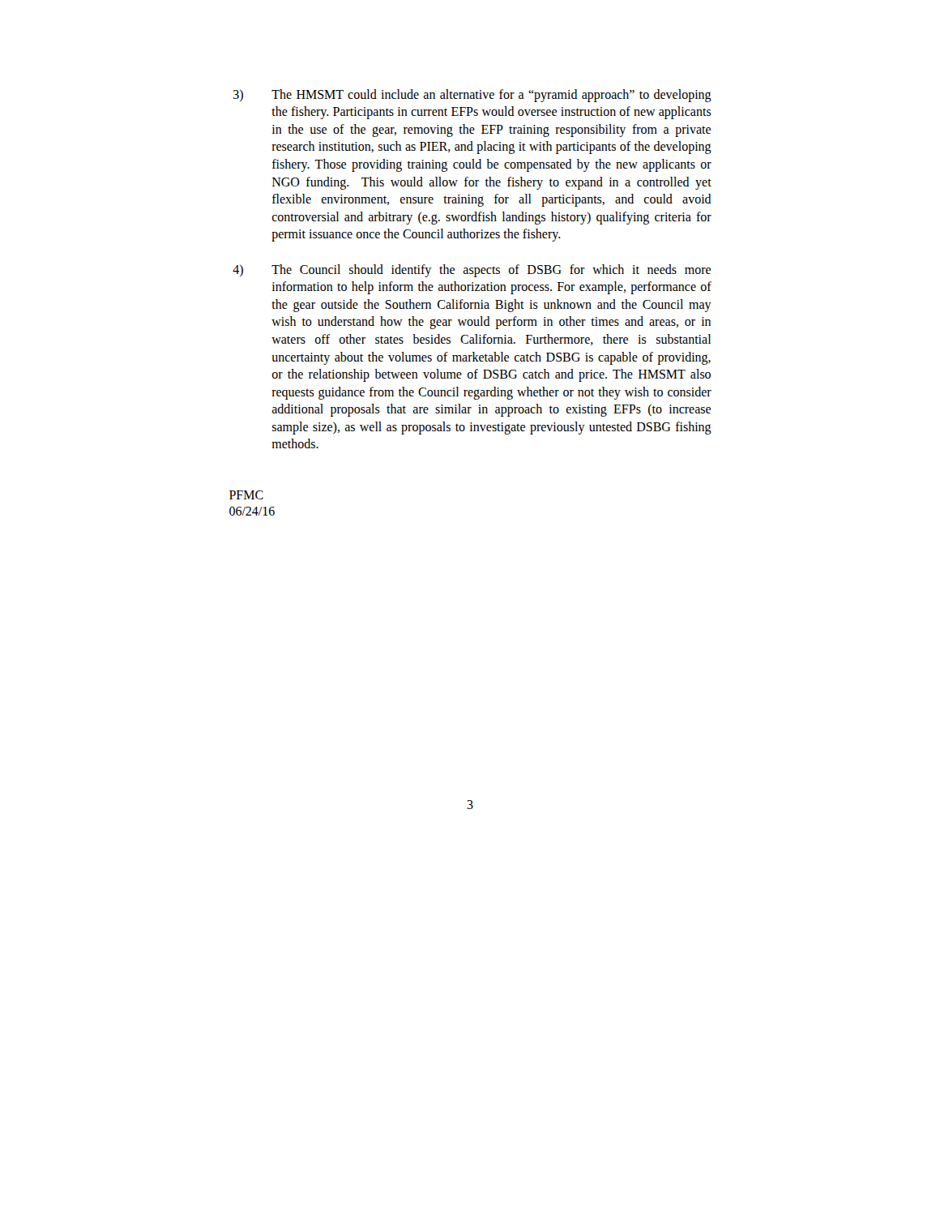3) The HMSMT could include an alternative for a “pyramid approach” to developing the fishery. Participants in current EFPs would oversee instruction of new applicants in the use of the gear, removing the EFP training responsibility from a private research institution, such as PIER, and placing it with participants of the developing fishery. Those providing training could be compensated by the new applicants or NGO funding. This would allow for the fishery to expand in a controlled yet flexible environment, ensure training for all participants, and could avoid controversial and arbitrary (e.g. swordfish landings history) qualifying criteria for permit issuance once the Council authorizes the fishery.
4) The Council should identify the aspects of DSBG for which it needs more information to help inform the authorization process. For example, performance of the gear outside the Southern California Bight is unknown and the Council may wish to understand how the gear would perform in other times and areas, or in waters off other states besides California. Furthermore, there is substantial uncertainty about the volumes of marketable catch DSBG is capable of providing, or the relationship between volume of DSBG catch and price. The HMSMT also requests guidance from the Council regarding whether or not they wish to consider additional proposals that are similar in approach to existing EFPs (to increase sample size), as well as proposals to investigate previously untested DSBG fishing methods.
PFMC
06/24/16
3